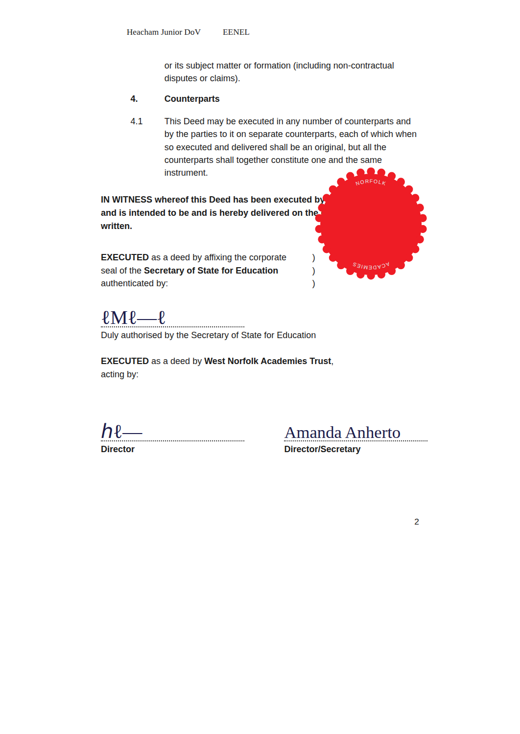Heacham Junior DoVEENEL
or its subject matter or formation (including non-contractual disputes or claims).
4.
Counterparts
4.1 This Deed may be executed in any number of counterparts and by the parties to it on separate counterparts, each of which when so executed and delivered shall be an original, but all the counterparts shall together constitute one and the same instrument.
IN WITNESS whereof this Deed has been executed by the parties hereto and is intended to be and is hereby delivered on the date first above written.
EXECUTED as a deed by affixing the corporate
seal of the Secretary of State for Education
authenticated by:
) ) )
ℓMℓ—ℓ
Duly authorised by the Secretary of State for Education
EXECUTED as a deed by West Norfolk Academies Trust,
acting by:
ℎℓ—
Director
Amanda Anherto
Director/Secretary
NORFOLK ACADEMIES
2